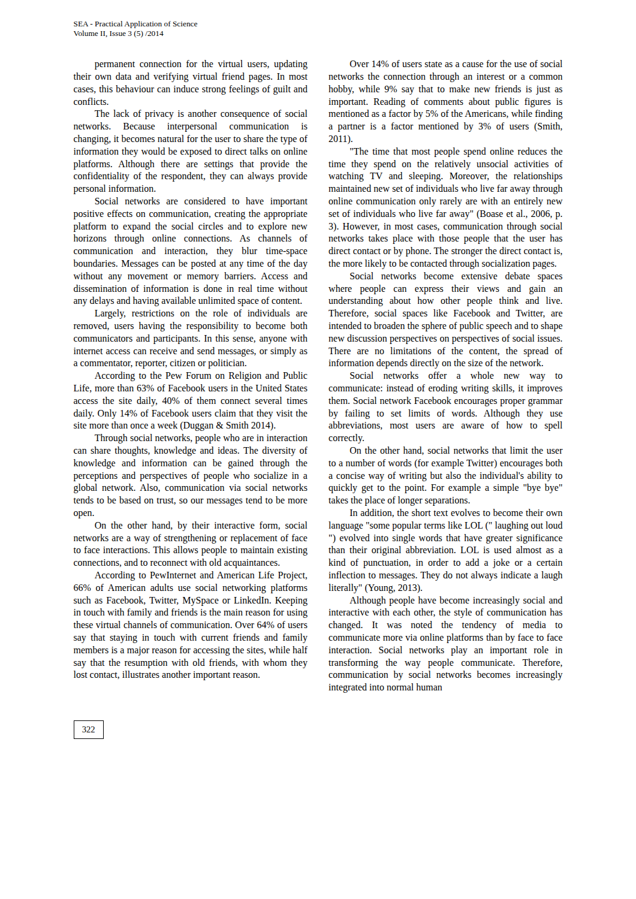SEA - Practical Application of Science
Volume II, Issue 3 (5) /2014
permanent connection for the virtual users, updating their own data and verifying virtual friend pages. In most cases, this behaviour can induce strong feelings of guilt and conflicts.
The lack of privacy is another consequence of social networks. Because interpersonal communication is changing, it becomes natural for the user to share the type of information they would be exposed to direct talks on online platforms. Although there are settings that provide the confidentiality of the respondent, they can always provide personal information.
Social networks are considered to have important positive effects on communication, creating the appropriate platform to expand the social circles and to explore new horizons through online connections. As channels of communication and interaction, they blur time-space boundaries. Messages can be posted at any time of the day without any movement or memory barriers. Access and dissemination of information is done in real time without any delays and having available unlimited space of content.
Largely, restrictions on the role of individuals are removed, users having the responsibility to become both communicators and participants. In this sense, anyone with internet access can receive and send messages, or simply as a commentator, reporter, citizen or politician.
According to the Pew Forum on Religion and Public Life, more than 63% of Facebook users in the United States access the site daily, 40% of them connect several times daily. Only 14% of Facebook users claim that they visit the site more than once a week (Duggan & Smith 2014).
Through social networks, people who are in interaction can share thoughts, knowledge and ideas. The diversity of knowledge and information can be gained through the perceptions and perspectives of people who socialize in a global network. Also, communication via social networks tends to be based on trust, so our messages tend to be more open.
On the other hand, by their interactive form, social networks are a way of strengthening or replacement of face to face interactions. This allows people to maintain existing connections, and to reconnect with old acquaintances.
According to PewInternet and American Life Project, 66% of American adults use social networking platforms such as Facebook, Twitter, MySpace or LinkedIn. Keeping in touch with family and friends is the main reason for using these virtual channels of communication. Over 64% of users say that staying in touch with current friends and family members is a major reason for accessing the sites, while half say that the resumption with old friends, with whom they lost contact, illustrates another important reason.
Over 14% of users state as a cause for the use of social networks the connection through an interest or a common hobby, while 9% say that to make new friends is just as important. Reading of comments about public figures is mentioned as a factor by 5% of the Americans, while finding a partner is a factor mentioned by 3% of users (Smith, 2011).
"The time that most people spend online reduces the time they spend on the relatively unsocial activities of watching TV and sleeping. Moreover, the relationships maintained new set of individuals who live far away through online communication only rarely are with an entirely new set of individuals who live far away" (Boase et al., 2006, p. 3). However, in most cases, communication through social networks takes place with those people that the user has direct contact or by phone. The stronger the direct contact is, the more likely to be contacted through socialization pages.
Social networks become extensive debate spaces where people can express their views and gain an understanding about how other people think and live. Therefore, social spaces like Facebook and Twitter, are intended to broaden the sphere of public speech and to shape new discussion perspectives on perspectives of social issues. There are no limitations of the content, the spread of information depends directly on the size of the network.
Social networks offer a whole new way to communicate: instead of eroding writing skills, it improves them. Social network Facebook encourages proper grammar by failing to set limits of words. Although they use abbreviations, most users are aware of how to spell correctly.
On the other hand, social networks that limit the user to a number of words (for example Twitter) encourages both a concise way of writing but also the individual's ability to quickly get to the point. For example a simple "bye bye" takes the place of longer separations.
In addition, the short text evolves to become their own language "some popular terms like LOL (" laughing out loud ") evolved into single words that have greater significance than their original abbreviation. LOL is used almost as a kind of punctuation, in order to add a joke or a certain inflection to messages. They do not always indicate a laugh literally" (Young, 2013).
Although people have become increasingly social and interactive with each other, the style of communication has changed. It was noted the tendency of media to communicate more via online platforms than by face to face interaction. Social networks play an important role in transforming the way people communicate. Therefore, communication by social networks becomes increasingly integrated into normal human
322